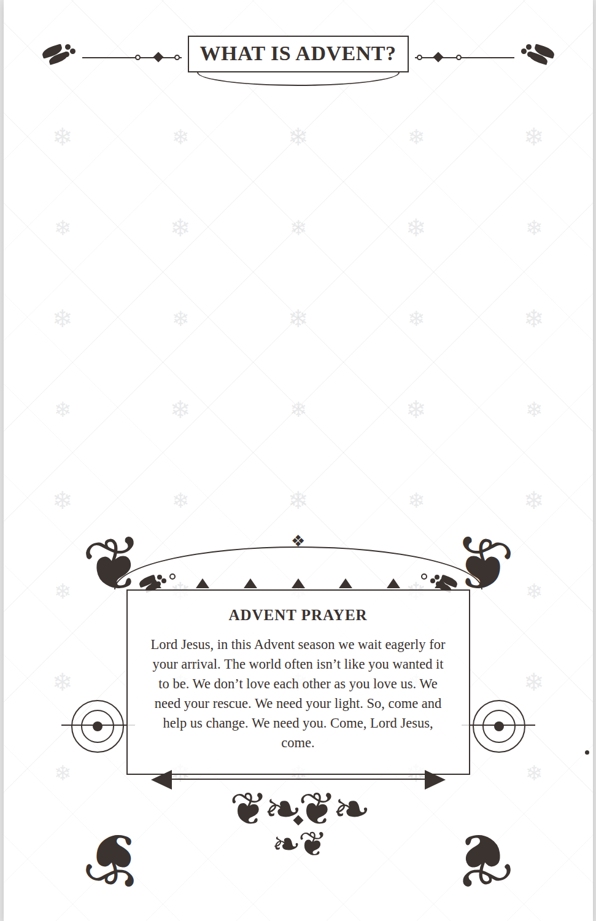❄❄❄❄❄ ❄❄❄❄❄ ❄❄❄❄❄ ❄❄❄❄❄ ❄❄❄❄❄ ❄❄❄❄❄ ❄❄❄❄❄ ❄❄❄❄❄
WHAT IS ADVENT?
❖
❦ ❦ ❦ ❦
ADVENT PRAYER
Lord Jesus, in this Advent season we wait eagerly for your arrival. The world often isn’t like you wanted it to be. We don’t love each other as you love us. We need your rescue. We need your light. So, come and help us change. We need you. Come, Lord Jesus, come.
❦❧❦❧ ❧❦